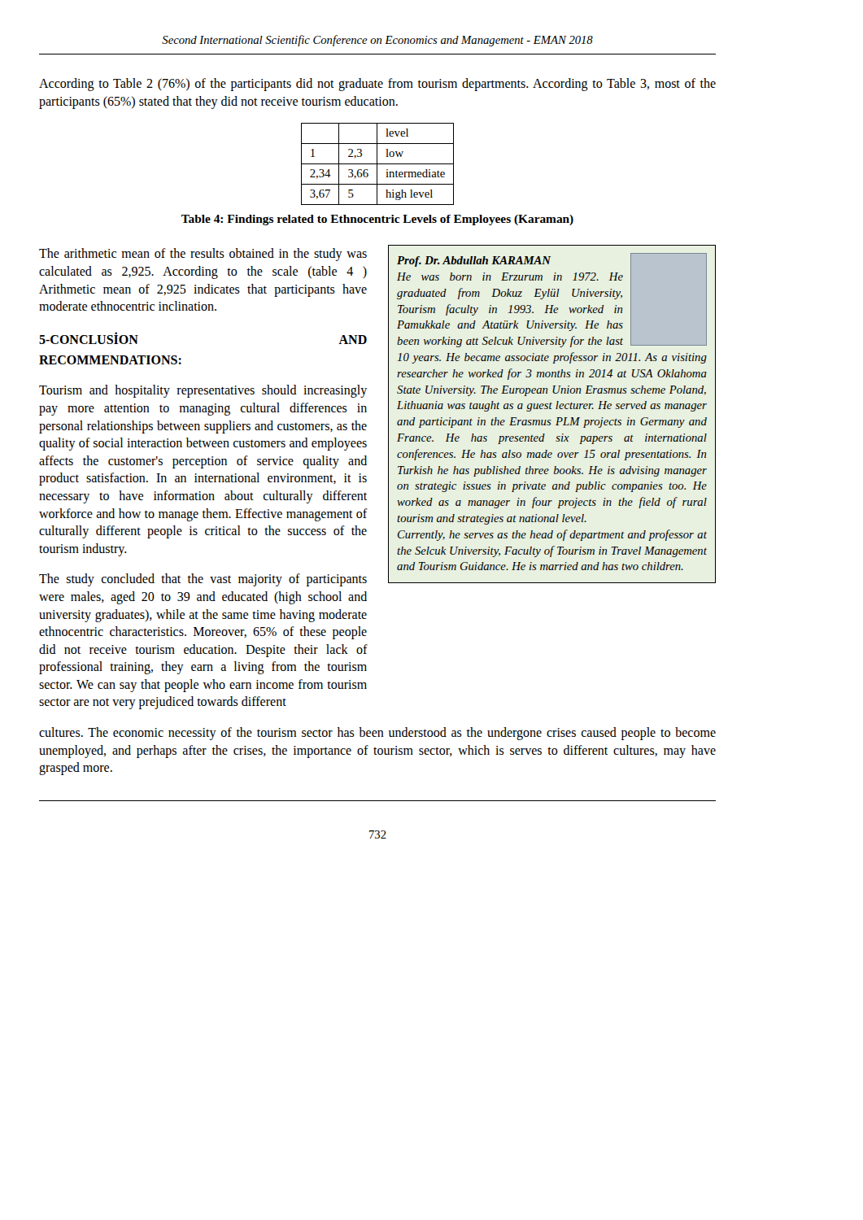Second International Scientific Conference on Economics and Management - EMAN 2018
According to Table 2 (76%) of the participants did not graduate from tourism departments. According to Table 3, most of the participants (65%) stated that they did not receive tourism education.
| | | level |
| 1 | 2,3 | low |
| 2,34 | 3,66 | intermediate |
| 3,67 | 5 | high level |
Table 4: Findings related to Ethnocentric Levels of Employees (Karaman)
The arithmetic mean of the results obtained in the study was calculated as 2,925. According to the scale (table 4 ) Arithmetic mean of 2,925 indicates that participants have moderate ethnocentric inclination.
5-CONCLUSİON AND
RECOMMENDATIONS:
Tourism and hospitality representatives should increasingly pay more attention to managing cultural differences in personal relationships between suppliers and customers, as the quality of social interaction between customers and employees affects the customer's perception of service quality and product satisfaction. In an international environment, it is necessary to have information about culturally different workforce and how to manage them. Effective management of culturally different people is critical to the success of the tourism industry.
The study concluded that the vast majority of participants were males, aged 20 to 39 and educated (high school and university graduates), while at the same time having moderate ethnocentric characteristics. Moreover, 65% of these people did not receive tourism education. Despite their lack of professional training, they earn a living from the tourism sector. We can say that people who earn income from tourism sector are not very prejudiced towards different
Prof. Dr. Abdullah KARAMAN
He was born in Erzurum in 1972. He graduated from Dokuz Eylül University, Tourism faculty in 1993. He worked in Pamukkale and Atatürk University. He has been working att Selcuk University for the last 10 years. He became associate professor in 2011. As a visiting researcher he worked for 3 months in 2014 at USA Oklahoma State University. The European Union Erasmus scheme Poland, Lithuania was taught as a guest lecturer. He served as manager and participant in the Erasmus PLM projects in Germany and France. He has presented six papers at international conferences. He has also made over 15 oral presentations. In Turkish he has published three books. He is advising manager on strategic issues in private and public companies too. He worked as a manager in four projects in the field of rural tourism and strategies at national level.
Currently, he serves as the head of department and professor at the Selcuk University, Faculty of Tourism in Travel Management and Tourism Guidance. He is married and has two children.
cultures. The economic necessity of the tourism sector has been understood as the undergone crises caused people to become unemployed, and perhaps after the crises, the importance of tourism sector, which is serves to different cultures, may have grasped more.
732